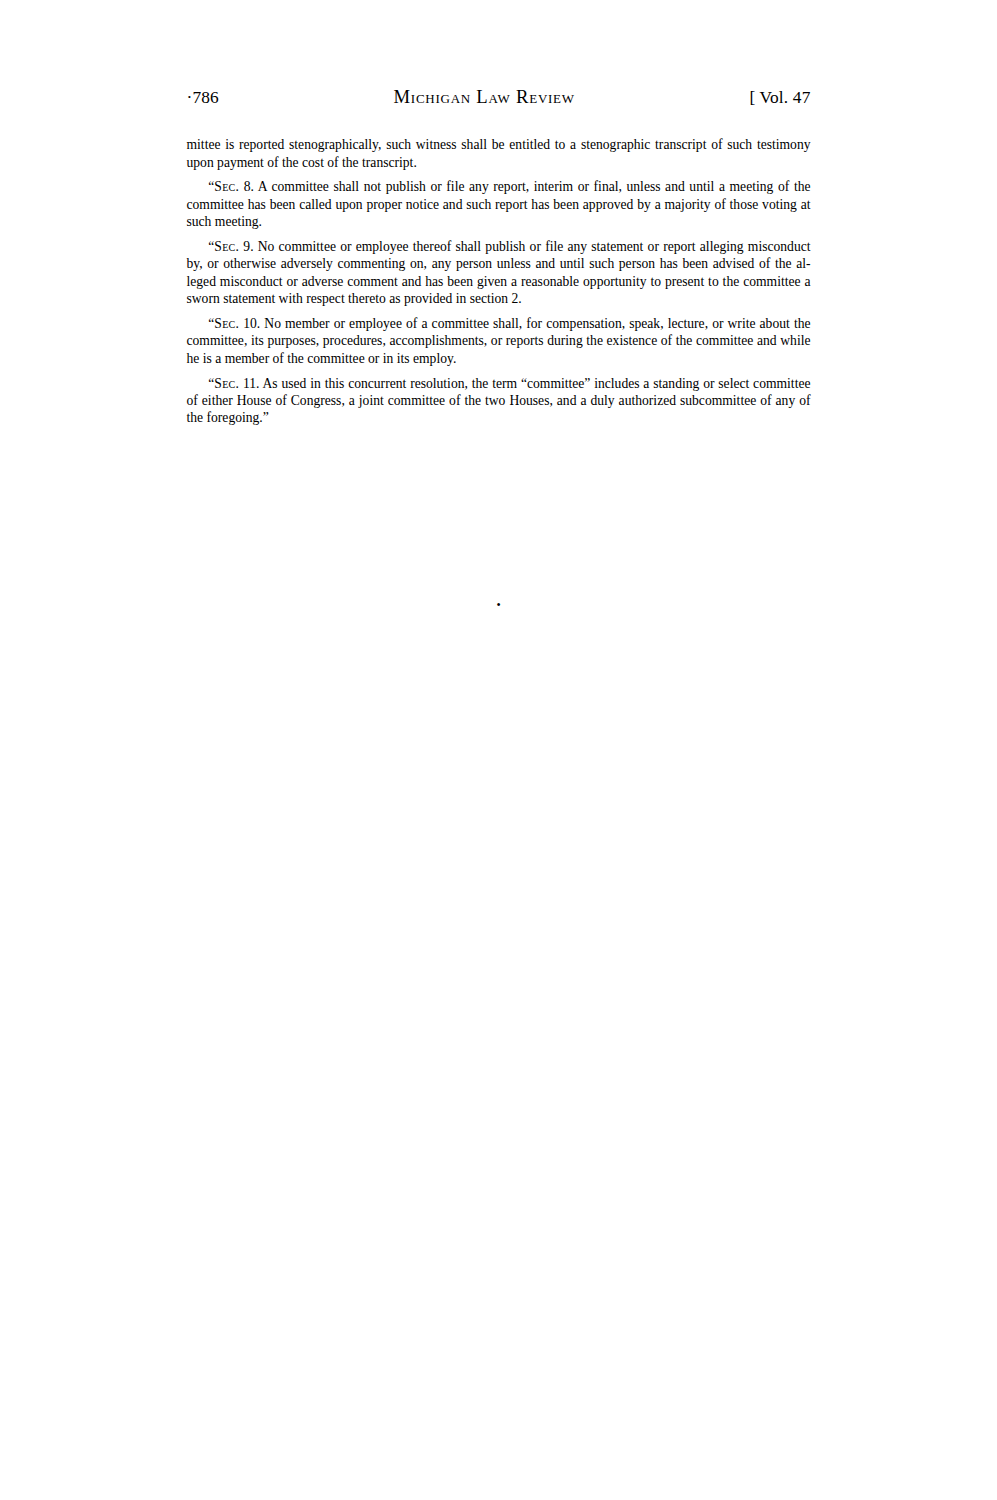·786 Michigan Law Review [ Vol. 47
mittee is reported stenographically, such witness shall be entitled to a stenographic transcript of such testimony upon payment of the cost of the transcript.
“Sec. 8. A committee shall not publish or file any report, interim or final, unless and until a meeting of the committee has been called upon proper notice and such report has been approved by a majority of those voting at such meeting.
“Sec. 9. No committee or employee thereof shall publish or file any statement or report alleging misconduct by, or otherwise adversely commenting on, any person unless and until such person has been advised of the alleged misconduct or adverse comment and has been given a reasonable opportunity to present to the committee a sworn statement with respect thereto as provided in section 2.
“Sec. 10. No member or employee of a committee shall, for compensation, speak, lecture, or write about the committee, its purposes, procedures, accomplishments, or reports during the existence of the committee and while he is a member of the committee or in its employ.
“Sec. 11. As used in this concurrent resolution, the term “committee” includes a standing or select committee of either House of Congress, a joint committee of the two Houses, and a duly authorized subcommittee of any of the foregoing.”
•